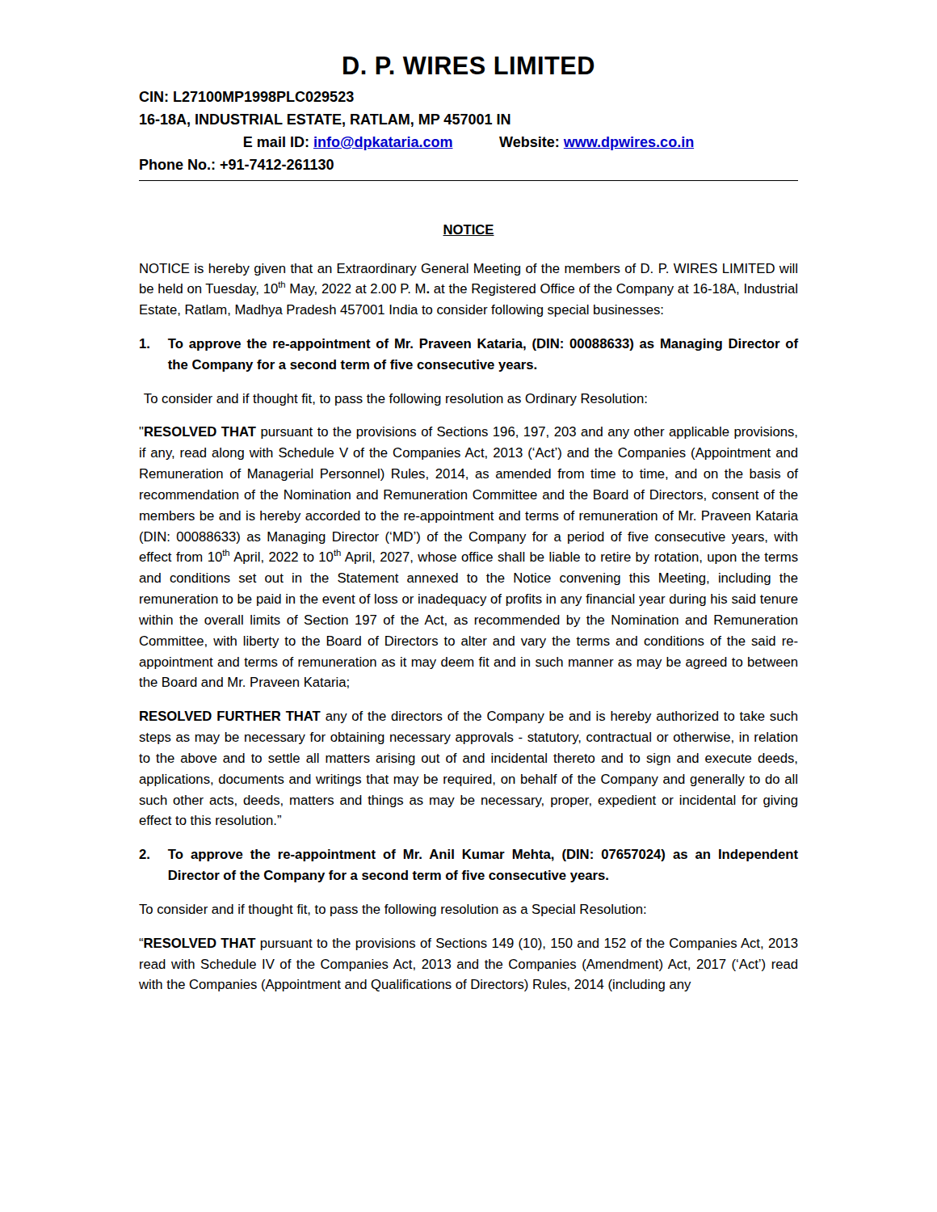D. P. WIRES LIMITED
CIN: L27100MP1998PLC029523
16-18A, INDUSTRIAL ESTATE, RATLAM, MP 457001 IN
E mail ID: info@dpkataria.com Website: www.dpwires.co.in
Phone No.: +91-7412-261130
NOTICE
NOTICE is hereby given that an Extraordinary General Meeting of the members of D. P. WIRES LIMITED will be held on Tuesday, 10th May, 2022 at 2.00 P. M. at the Registered Office of the Company at 16-18A, Industrial Estate, Ratlam, Madhya Pradesh 457001 India to consider following special businesses:
1. To approve the re-appointment of Mr. Praveen Kataria, (DIN: 00088633) as Managing Director of the Company for a second term of five consecutive years.
To consider and if thought fit, to pass the following resolution as Ordinary Resolution:
"RESOLVED THAT pursuant to the provisions of Sections 196, 197, 203 and any other applicable provisions, if any, read along with Schedule V of the Companies Act, 2013 (‘Act’) and the Companies (Appointment and Remuneration of Managerial Personnel) Rules, 2014, as amended from time to time, and on the basis of recommendation of the Nomination and Remuneration Committee and the Board of Directors, consent of the members be and is hereby accorded to the re-appointment and terms of remuneration of Mr. Praveen Kataria (DIN: 00088633) as Managing Director (‘MD’) of the Company for a period of five consecutive years, with effect from 10th April, 2022 to 10th April, 2027, whose office shall be liable to retire by rotation, upon the terms and conditions set out in the Statement annexed to the Notice convening this Meeting, including the remuneration to be paid in the event of loss or inadequacy of profits in any financial year during his said tenure within the overall limits of Section 197 of the Act, as recommended by the Nomination and Remuneration Committee, with liberty to the Board of Directors to alter and vary the terms and conditions of the said re-appointment and terms of remuneration as it may deem fit and in such manner as may be agreed to between the Board and Mr. Praveen Kataria;
RESOLVED FURTHER THAT any of the directors of the Company be and is hereby authorized to take such steps as may be necessary for obtaining necessary approvals - statutory, contractual or otherwise, in relation to the above and to settle all matters arising out of and incidental thereto and to sign and execute deeds, applications, documents and writings that may be required, on behalf of the Company and generally to do all such other acts, deeds, matters and things as may be necessary, proper, expedient or incidental for giving effect to this resolution.”
2. To approve the re-appointment of Mr. Anil Kumar Mehta, (DIN: 07657024) as an Independent Director of the Company for a second term of five consecutive years.
To consider and if thought fit, to pass the following resolution as a Special Resolution:
“RESOLVED THAT pursuant to the provisions of Sections 149 (10), 150 and 152 of the Companies Act, 2013 read with Schedule IV of the Companies Act, 2013 and the Companies (Amendment) Act, 2017 (‘Act’) read with the Companies (Appointment and Qualifications of Directors) Rules, 2014 (including any